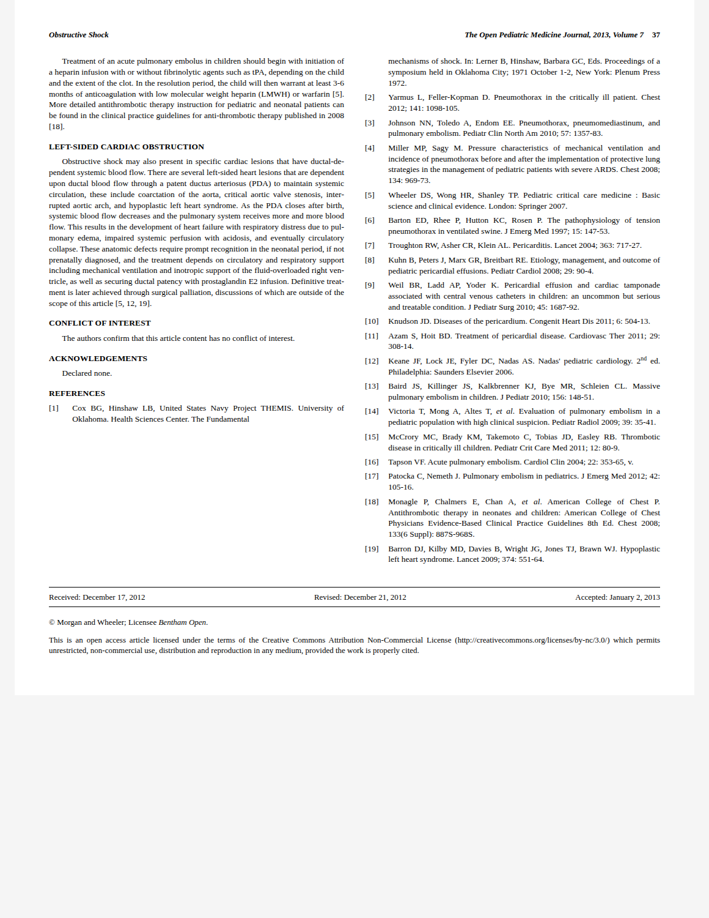Obstructive Shock
The Open Pediatric Medicine Journal, 2013, Volume 737
Treatment of an acute pulmonary embolus in children should begin with initiation of a heparin infusion with or without fibrinolytic agents such as tPA, depending on the child and the extent of the clot. In the resolution period, the child will then warrant at least 3-6 months of anticoagulation with low molecular weight heparin (LMWH) or warfarin [5]. More detailed antithrombotic therapy instruction for pediatric and neonatal patients can be found in the clinical practice guidelines for anti-thrombotic therapy published in 2008 [18].
Left-Sided Cardiac Obstruction
Obstructive shock may also present in specific cardiac lesions that have ductal-dependent systemic blood flow. There are several left-sided heart lesions that are dependent upon ductal blood flow through a patent ductus arteriosus (PDA) to maintain systemic circulation, these include coarctation of the aorta, critical aortic valve stenosis, interrupted aortic arch, and hypoplastic left heart syndrome. As the PDA closes after birth, systemic blood flow decreases and the pulmonary system receives more and more blood flow. This results in the development of heart failure with respiratory distress due to pulmonary edema, impaired systemic perfusion with acidosis, and eventually circulatory collapse. These anatomic defects require prompt recognition in the neonatal period, if not prenatally diagnosed, and the treatment depends on circulatory and respiratory support including mechanical ventilation and inotropic support of the fluid-overloaded right ventricle, as well as securing ductal patency with prostaglandin E2 infusion. Definitive treatment is later achieved through surgical palliation, discussions of which are outside of the scope of this article [5, 12, 19].
Conflict of Interest
The authors confirm that this article content has no conflict of interest.
Acknowledgements
Declared none.
References
[1] Cox BG, Hinshaw LB, United States Navy Project THEMIS. University of Oklahoma. Health Sciences Center. The Fundamental
mechanisms of shock. In: Lerner B, Hinshaw, Barbara GC, Eds. Proceedings of a symposium held in Oklahoma City; 1971 October 1-2, New York: Plenum Press 1972.
[2] Yarmus L, Feller-Kopman D. Pneumothorax in the critically ill patient. Chest 2012; 141: 1098-105.
[3] Johnson NN, Toledo A, Endom EE. Pneumothorax, pneumomediastinum, and pulmonary embolism. Pediatr Clin North Am 2010; 57: 1357-83.
[4] Miller MP, Sagy M. Pressure characteristics of mechanical ventilation and incidence of pneumothorax before and after the implementation of protective lung strategies in the management of pediatric patients with severe ARDS. Chest 2008; 134: 969-73.
[5] Wheeler DS, Wong HR, Shanley TP. Pediatric critical care medicine : Basic science and clinical evidence. London: Springer 2007.
[6] Barton ED, Rhee P, Hutton KC, Rosen P. The pathophysiology of tension pneumothorax in ventilated swine. J Emerg Med 1997; 15: 147-53.
[7] Troughton RW, Asher CR, Klein AL. Pericarditis. Lancet 2004; 363: 717-27.
[8] Kuhn B, Peters J, Marx GR, Breitbart RE. Etiology, management, and outcome of pediatric pericardial effusions. Pediatr Cardiol 2008; 29: 90-4.
[9] Weil BR, Ladd AP, Yoder K. Pericardial effusion and cardiac tamponade associated with central venous catheters in children: an uncommon but serious and treatable condition. J Pediatr Surg 2010; 45: 1687-92.
[10] Knudson JD. Diseases of the pericardium. Congenit Heart Dis 2011; 6: 504-13.
[11] Azam S, Hoit BD. Treatment of pericardial disease. Cardiovasc Ther 2011; 29: 308-14.
[12] Keane JF, Lock JE, Fyler DC, Nadas AS. Nadas' pediatric cardiology. 2nd ed. Philadelphia: Saunders Elsevier 2006.
[13] Baird JS, Killinger JS, Kalkbrenner KJ, Bye MR, Schleien CL. Massive pulmonary embolism in children. J Pediatr 2010; 156: 148-51.
[14] Victoria T, Mong A, Altes T, et al. Evaluation of pulmonary embolism in a pediatric population with high clinical suspicion. Pediatr Radiol 2009; 39: 35-41.
[15] McCrory MC, Brady KM, Takemoto C, Tobias JD, Easley RB. Thrombotic disease in critically ill children. Pediatr Crit Care Med 2011; 12: 80-9.
[16] Tapson VF. Acute pulmonary embolism. Cardiol Clin 2004; 22: 353-65, v.
[17] Patocka C, Nemeth J. Pulmonary embolism in pediatrics. J Emerg Med 2012; 42: 105-16.
[18] Monagle P, Chalmers E, Chan A, et al. American College of Chest P. Antithrombotic therapy in neonates and children: American College of Chest Physicians Evidence-Based Clinical Practice Guidelines 8th Ed. Chest 2008; 133(6 Suppl): 887S-968S.
[19] Barron DJ, Kilby MD, Davies B, Wright JG, Jones TJ, Brawn WJ. Hypoplastic left heart syndrome. Lancet 2009; 374: 551-64.
Received: December 17, 2012
Revised: December 21, 2012
Accepted: January 2, 2013
© Morgan and Wheeler; Licensee Bentham Open.
This is an open access article licensed under the terms of the Creative Commons Attribution Non-Commercial License (http://creativecommons.org/licenses/by-nc/3.0/) which permits unrestricted, non-commercial use, distribution and reproduction in any medium, provided the work is properly cited.